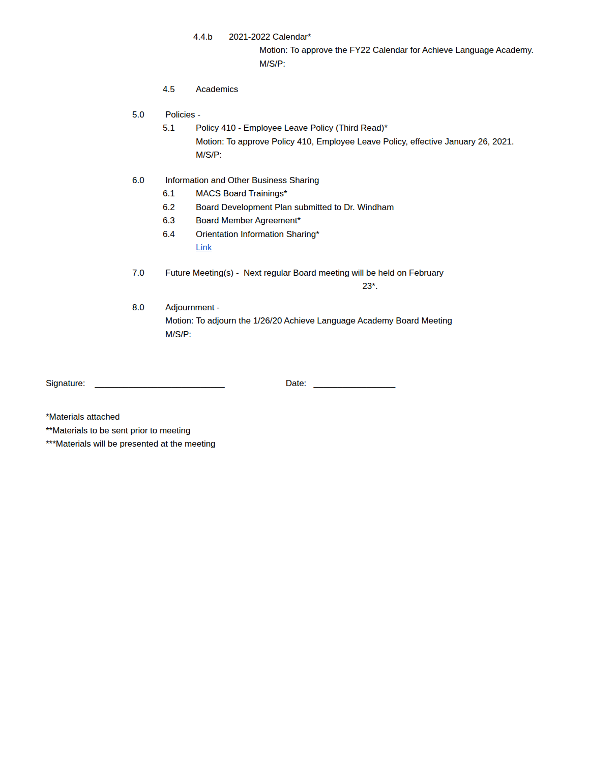4.4.b
2021-2022 Calendar*
Motion: To approve the FY22 Calendar for Achieve Language Academy.
M/S/P:
4.5
Academics
5.0
Policies -
5.1
Policy 410 - Employee Leave Policy (Third Read)*
Motion: To approve Policy 410, Employee Leave Policy, effective January 26, 2021.
M/S/P:
6.0
Information and Other Business Sharing
6.1
MACS Board Trainings*
6.2
Board Development Plan submitted to Dr. Windham
6.3
Board Member Agreement*
6.4
Orientation Information Sharing*
Link
7.0
Future Meeting(s) - Next regular Board meeting will be held on February
23*.
8.0
Adjournment -
Motion: To adjourn the 1/26/20 Achieve Language Academy Board Meeting
M/S/P:
Signature: ___________________________
Date: _________________
*Materials attached
**Materials to be sent prior to meeting
***Materials will be presented at the meeting